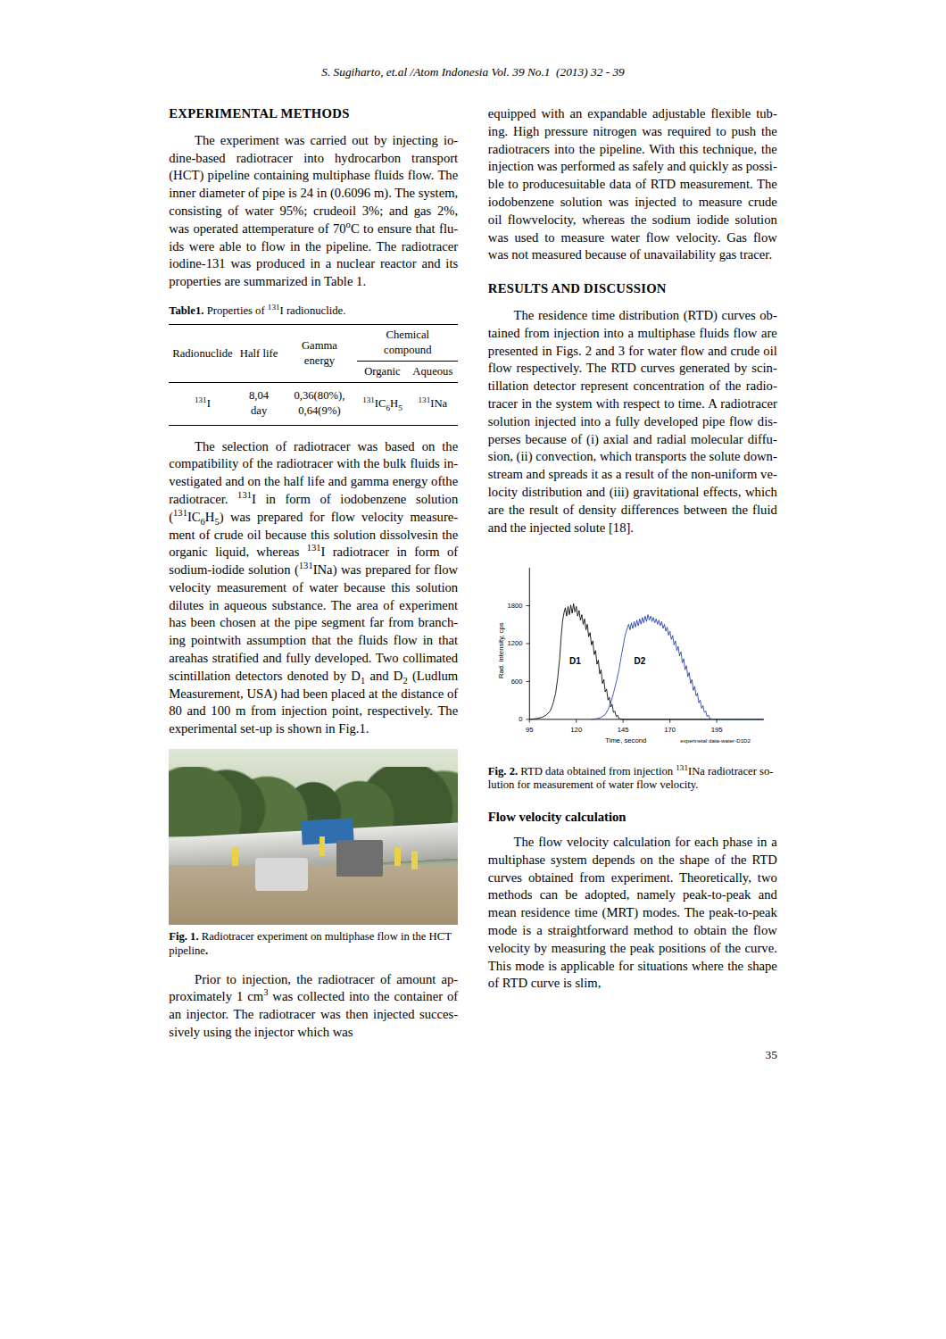S. Sugiharto, et.al /Atom Indonesia Vol. 39 No.1 (2013) 32 - 39
EXPERIMENTAL METHODS
The experiment was carried out by injecting iodine-based radiotracer into hydrocarbon transport (HCT) pipeline containing multiphase fluids flow. The inner diameter of pipe is 24 in (0.6096 m). The system, consisting of water 95%; crudeoil 3%; and gas 2%, was operated attemperature of 70oC to ensure that fluids were able to flow in the pipeline. The radiotracer iodine-131 was produced in a nuclear reactor and its properties are summarized in Table 1.
Table1. Properties of 131I radionuclide.
| Radionuclide | Half life | Gamma energy | Chemical compound |
| --- | --- | --- | --- |
| Organic | Aqueous |
| 131 I | 8,04 day | 0,36(80%), 0,64(9%) | 131 IC 6 H 5 | 131 INa |
The selection of radiotracer was based on the compatibility of the radiotracer with the bulk fluids investigated and on the half life and gamma energy ofthe radiotracer. 131I in form of iodobenzene solution (131IC6H5) was prepared for flow velocity measurement of crude oil because this solution dissolvesin the organic liquid, whereas 131I radiotracer in form of sodium-iodide solution (131INa) was prepared for flow velocity measurement of water because this solution dilutes in aqueous substance. The area of experiment has been chosen at the pipe segment far from branching pointwith assumption that the fluids flow in that areahas stratified and fully developed. Two collimated scintillation detectors denoted by D1 and D2 (Ludlum Measurement, USA) had been placed at the distance of 80 and 100 m from injection point, respectively. The experimental set-up is shown in Fig.1.
Fig. 1. Radiotracer experiment on multiphase flow in the HCT pipeline.
Prior to injection, the radiotracer of amount approximately 1 cm3 was collected into the container of an injector. The radiotracer was then injected successively using the injector which was
equipped with an expandable adjustable flexible tubing. High pressure nitrogen was required to push the radiotracers into the pipeline. With this technique, the injection was performed as safely and quickly as possible to producesuitable data of RTD measurement. The iodobenzene solution was injected to measure crude oil flowvelocity, whereas the sodium iodide solution was used to measure water flow velocity. Gas flow was not measured because of unavailability gas tracer.
RESULTS AND DISCUSSION
The residence time distribution (RTD) curves obtained from injection into a multiphase fluids flow are presented in Figs. 2 and 3 for water flow and crude oil flow respectively. The RTD curves generated by scintillation detector represent concentration of the radiotracer in the system with respect to time. A radiotracer solution injected into a fully developed pipe flow disperses because of (i) axial and radial molecular diffusion, (ii) convection, which transports the solute downstream and spreads it as a result of the non-uniform velocity distribution and (iii) gravitational effects, which are the result of density differences between the fluid and the injected solute [18].
0 600 1200 1800 95 120 145 170 195 Rad. Intensity, cps Time, second experinetal data-water-D1D2 D1 D2
Fig. 2. RTD data obtained from injection 131INa radiotracer solution for measurement of water flow velocity.
Flow velocity calculation
The flow velocity calculation for each phase in a multiphase system depends on the shape of the RTD curves obtained from experiment. Theoretically, two methods can be adopted, namely peak-to-peak and mean residence time (MRT) modes. The peak-to-peak mode is a straightforward method to obtain the flow velocity by measuring the peak positions of the curve. This mode is applicable for situations where the shape of RTD curve is slim,
35